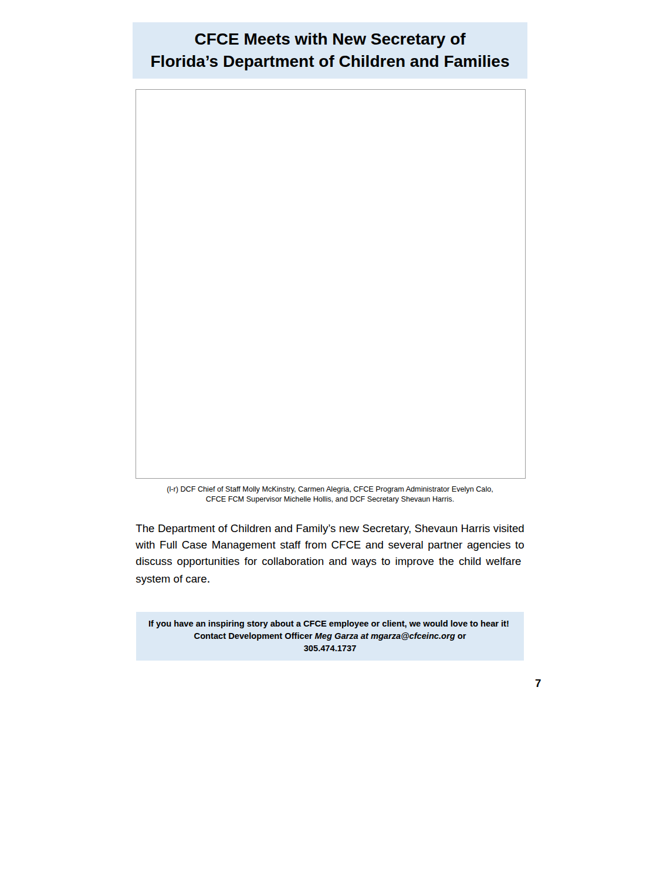CFCE Meets with New Secretary of
Florida’s Department of Children and Families
(l-r) DCF Chief of Staff Molly McKinstry, Carmen Alegria, CFCE Program Administrator Evelyn Calo,
CFCE FCM Supervisor Michelle Hollis, and DCF Secretary Shevaun Harris.
The Department of Children and Family’s new Secretary, Shevaun Harris visited with Full Case Management staff from CFCE and several partner agencies to discuss opportunities for collaboration and ways to improve the child welfare system of care.
If you have an inspiring story about a CFCE employee or client, we would love to hear it! Contact Development Officer Meg Garza at mgarza@cfceinc.org or
305.474.1737
7